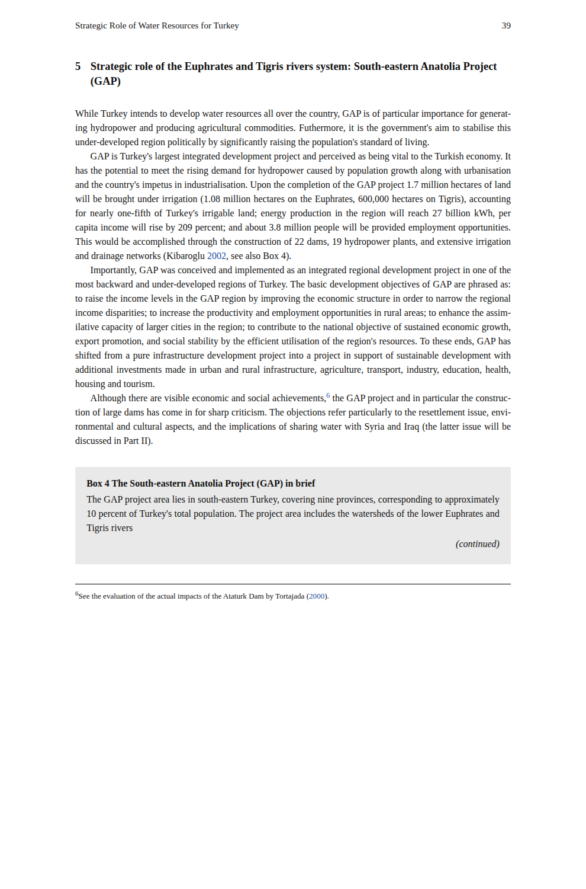Strategic Role of Water Resources for Turkey 39
5 Strategic role of the Euphrates and Tigris rivers system: South-eastern Anatolia Project (GAP)
While Turkey intends to develop water resources all over the country, GAP is of particular importance for generating hydropower and producing agricultural commodities. Futhermore, it is the government's aim to stabilise this under-developed region politically by significantly raising the population's standard of living.
GAP is Turkey's largest integrated development project and perceived as being vital to the Turkish economy. It has the potential to meet the rising demand for hydropower caused by population growth along with urbanisation and the country's impetus in industrialisation. Upon the completion of the GAP project 1.7 million hectares of land will be brought under irrigation (1.08 million hectares on the Euphrates, 600,000 hectares on Tigris), accounting for nearly one-fifth of Turkey's irrigable land; energy production in the region will reach 27 billion kWh, per capita income will rise by 209 percent; and about 3.8 million people will be provided employment opportunities. This would be accomplished through the construction of 22 dams, 19 hydropower plants, and extensive irrigation and drainage networks (Kibaroglu 2002, see also Box 4).
Importantly, GAP was conceived and implemented as an integrated regional development project in one of the most backward and under-developed regions of Turkey. The basic development objectives of GAP are phrased as: to raise the income levels in the GAP region by improving the economic structure in order to narrow the regional income disparities; to increase the productivity and employment opportunities in rural areas; to enhance the assimilative capacity of larger cities in the region; to contribute to the national objective of sustained economic growth, export promotion, and social stability by the efficient utilisation of the region's resources. To these ends, GAP has shifted from a pure infrastructure development project into a project in support of sustainable development with additional investments made in urban and rural infrastructure, agriculture, transport, industry, education, health, housing and tourism.
Although there are visible economic and social achievements,6 the GAP project and in particular the construction of large dams has come in for sharp criticism. The objections refer particularly to the resettlement issue, environmental and cultural aspects, and the implications of sharing water with Syria and Iraq (the latter issue will be discussed in Part II).
Box 4 The South-eastern Anatolia Project (GAP) in brief
The GAP project area lies in south-eastern Turkey, covering nine provinces, corresponding to approximately 10 percent of Turkey's total population. The project area includes the watersheds of the lower Euphrates and Tigris rivers
(continued)
6See the evaluation of the actual impacts of the Ataturk Dam by Tortajada (2000).